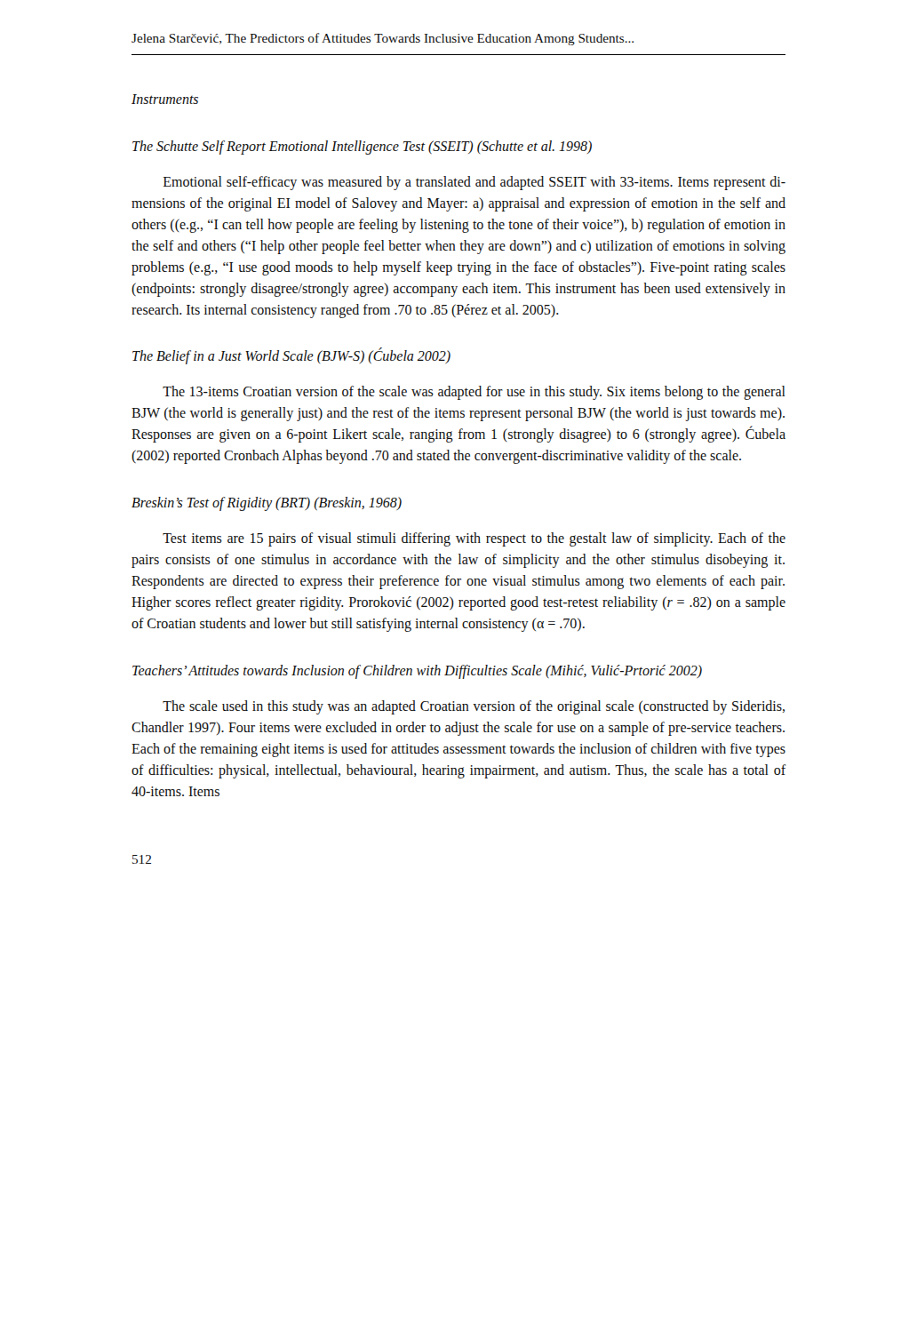Jelena Starčević, The Predictors of Attitudes Towards Inclusive Education Among Students...
Instruments
The Schutte Self Report Emotional Intelligence Test (SSEIT) (Schutte et al. 1998)
Emotional self-efficacy was measured by a translated and adapted SSEIT with 33-items. Items represent dimensions of the original EI model of Salovey and Mayer: a) appraisal and expression of emotion in the self and others ((e.g., “I can tell how people are feeling by listening to the tone of their voice”), b) regulation of emotion in the self and others (“I help other people feel better when they are down”) and c) utilization of emotions in solving problems (e.g., “I use good moods to help myself keep trying in the face of obstacles”). Five-point rating scales (endpoints: strongly disagree/strongly agree) accompany each item. This instrument has been used extensively in research. Its internal consistency ranged from .70 to .85 (Pérez et al. 2005).
The Belief in a Just World Scale (BJW-S) (Ćubela 2002)
The 13-items Croatian version of the scale was adapted for use in this study. Six items belong to the general BJW (the world is generally just) and the rest of the items represent personal BJW (the world is just towards me). Responses are given on a 6-point Likert scale, ranging from 1 (strongly disagree) to 6 (strongly agree). Ćubela (2002) reported Cronbach Alphas beyond .70 and stated the convergent-discriminative validity of the scale.
Breskin’s Test of Rigidity (BRT) (Breskin, 1968)
Test items are 15 pairs of visual stimuli differing with respect to the gestalt law of simplicity. Each of the pairs consists of one stimulus in accordance with the law of simplicity and the other stimulus disobeying it. Respondents are directed to express their preference for one visual stimulus among two elements of each pair. Higher scores reflect greater rigidity. Proroković (2002) reported good test-retest reliability (r = .82) on a sample of Croatian students and lower but still satisfying internal consistency (α = .70).
Teachers’ Attitudes towards Inclusion of Children with Difficulties Scale (Mihić, Vulić-Prtorić 2002)
The scale used in this study was an adapted Croatian version of the original scale (constructed by Sideridis, Chandler 1997). Four items were excluded in order to adjust the scale for use on a sample of pre-service teachers. Each of the remaining eight items is used for attitudes assessment towards the inclusion of children with five types of difficulties: physical, intellectual, behavioural, hearing impairment, and autism. Thus, the scale has a total of 40-items. Items
512